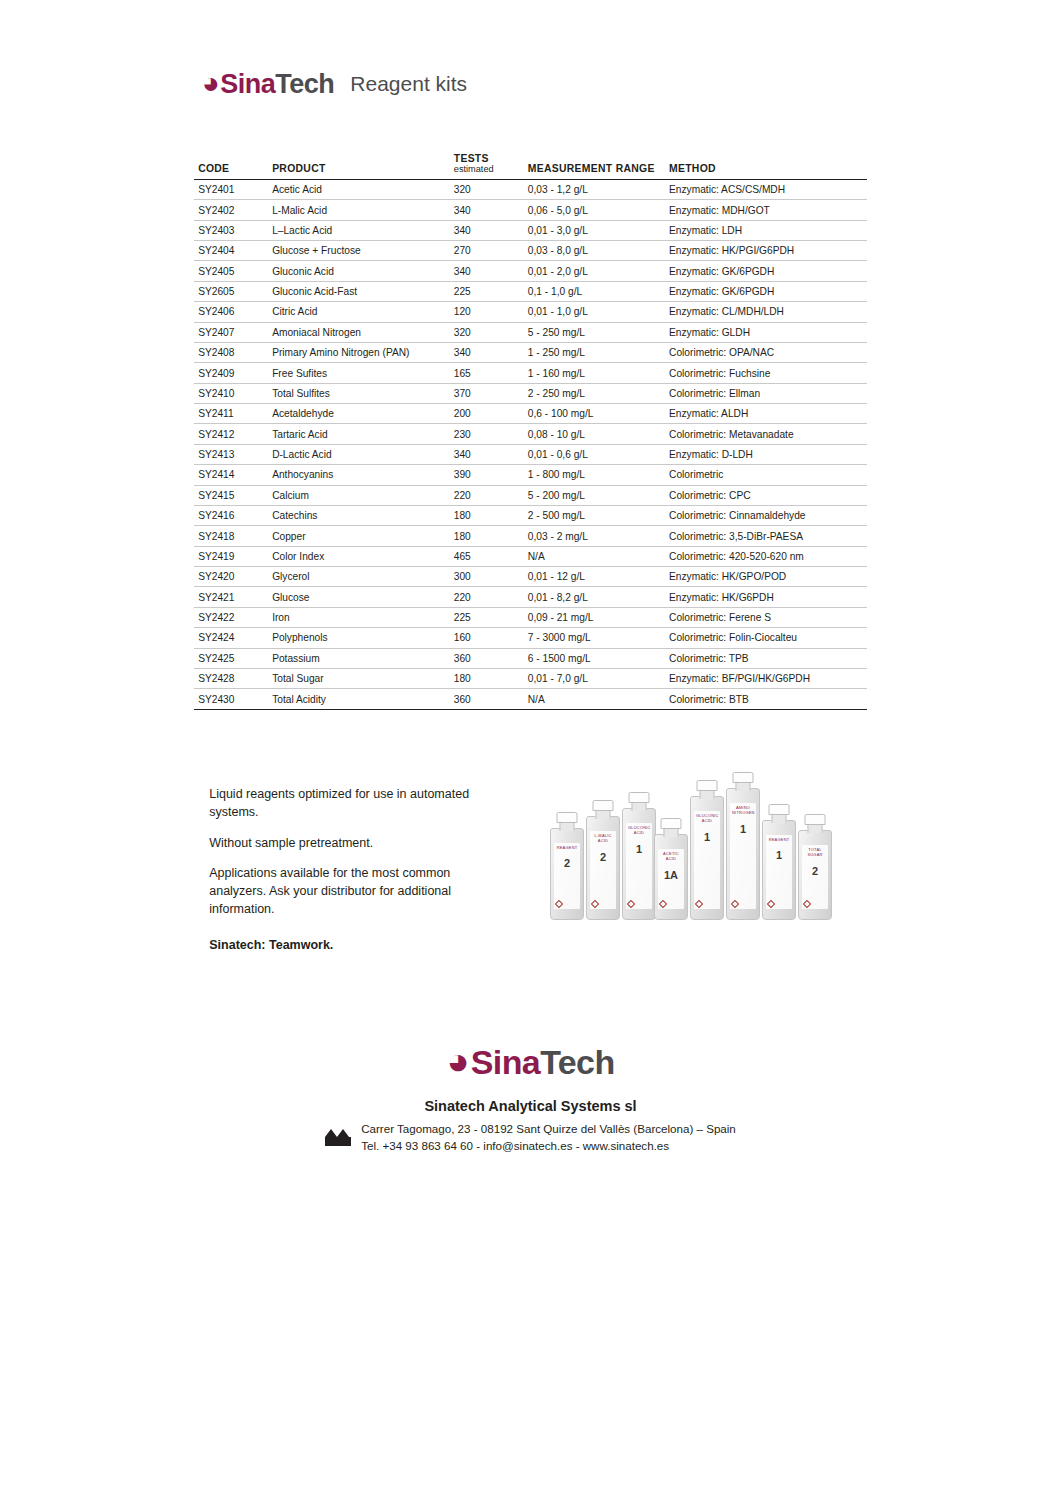◕Sina Tech Reagent kits
| CODE | PRODUCT | TESTS estimated | MEASUREMENT RANGE | METHOD |
| --- | --- | --- | --- | --- |
| SY2401 | Acetic Acid | 320 | 0,03 - 1,2 g/L | Enzymatic: ACS/CS/MDH |
| SY2402 | L-Malic Acid | 340 | 0,06 - 5,0 g/L | Enzymatic: MDH/GOT |
| SY2403 | L–Lactic Acid | 340 | 0,01 - 3,0 g/L | Enzymatic: LDH |
| SY2404 | Glucose + Fructose | 270 | 0,03 - 8,0 g/L | Enzymatic: HK/PGI/G6PDH |
| SY2405 | Gluconic Acid | 340 | 0,01 - 2,0 g/L | Enzymatic: GK/6PGDH |
| SY2605 | Gluconic Acid-Fast | 225 | 0,1 - 1,0 g/L | Enzymatic: GK/6PGDH |
| SY2406 | Citric Acid | 120 | 0,01 - 1,0 g/L | Enzymatic: CL/MDH/LDH |
| SY2407 | Amoniacal Nitrogen | 320 | 5 - 250 mg/L | Enzymatic: GLDH |
| SY2408 | Primary Amino Nitrogen (PAN) | 340 | 1 - 250 mg/L | Colorimetric: OPA/NAC |
| SY2409 | Free Sufites | 165 | 1 - 160 mg/L | Colorimetric: Fuchsine |
| SY2410 | Total Sulfites | 370 | 2 - 250 mg/L | Colorimetric: Ellman |
| SY2411 | Acetaldehyde | 200 | 0,6 - 100 mg/L | Enzymatic: ALDH |
| SY2412 | Tartaric Acid | 230 | 0,08 - 10 g/L | Colorimetric: Metavanadate |
| SY2413 | D-Lactic Acid | 340 | 0,01 - 0,6 g/L | Enzymatic: D-LDH |
| SY2414 | Anthocyanins | 390 | 1 - 800 mg/L | Colorimetric |
| SY2415 | Calcium | 220 | 5 - 200 mg/L | Colorimetric: CPC |
| SY2416 | Catechins | 180 | 2 - 500 mg/L | Colorimetric: Cinnamaldehyde |
| SY2418 | Copper | 180 | 0,03 - 2 mg/L | Colorimetric: 3,5-DiBr-PAESA |
| SY2419 | Color Index | 465 | N/A | Colorimetric: 420-520-620 nm |
| SY2420 | Glycerol | 300 | 0,01 - 12 g/L | Enzymatic: HK/GPO/POD |
| SY2421 | Glucose | 220 | 0,01 - 8,2 g/L | Enzymatic: HK/G6PDH |
| SY2422 | Iron | 225 | 0,09 - 21 mg/L | Colorimetric: Ferene S |
| SY2424 | Polyphenols | 160 | 7 - 3000 mg/L | Colorimetric: Folin-Ciocalteu |
| SY2425 | Potassium | 360 | 6 - 1500 mg/L | Colorimetric: TPB |
| SY2428 | Total Sugar | 180 | 0,01 - 7,0 g/L | Enzymatic: BF/PGI/HK/G6PDH |
| SY2430 | Total Acidity | 360 | N/A | Colorimetric: BTB |
Liquid reagents optimized for use in automated systems.
Without sample pretreatment.
Applications available for the most common analyzers. Ask your distributor for additional information.
Sinatech: Teamwork.
Reagent 2
L-Malic Acid 2
Gluconic Acid 1
Acetic Acid 1A
Gluconic Acid 1
Amino Nitrogen 1
Reagent 1
Total Sugar 2
◕Sina Tech
Sinatech Analytical Systems sl
Carrer Tagomago, 23 - 08192 Sant Quirze del Vallès (Barcelona) – Spain
Tel. +34 93 863 64 60 - info@sinatech.es - www.sinatech.es